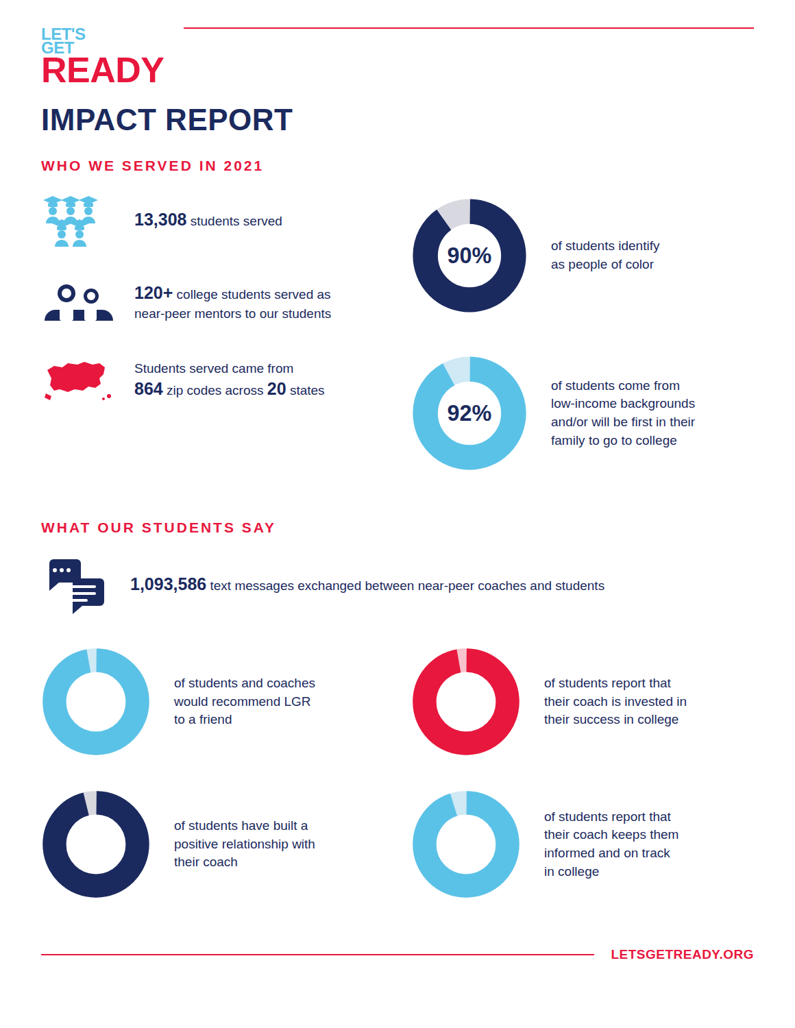LET'S GET
READY
IMPACT REPORT
WHO WE SERVED IN 2021
13,308 students served
120+ college students served as
near-peer mentors to our students
Students served came from
864 zip codes across 20 states
90%
of students identify
as people of color
92%
of students come from
low-income backgrounds
and/or will be first in their
family to go to college
WHAT OUR STUDENTS SAY
1,093,586 text messages exchanged between near-peer coaches and students
97%
of students and coaches
would recommend LGR
to a friend
97%
of students report that
their coach is invested in
their success in college
96%
of students have built a
positive relationship with
their coach
95%
of students report that
their coach keeps them
informed and on track
in college
LETSGETREADY.ORG